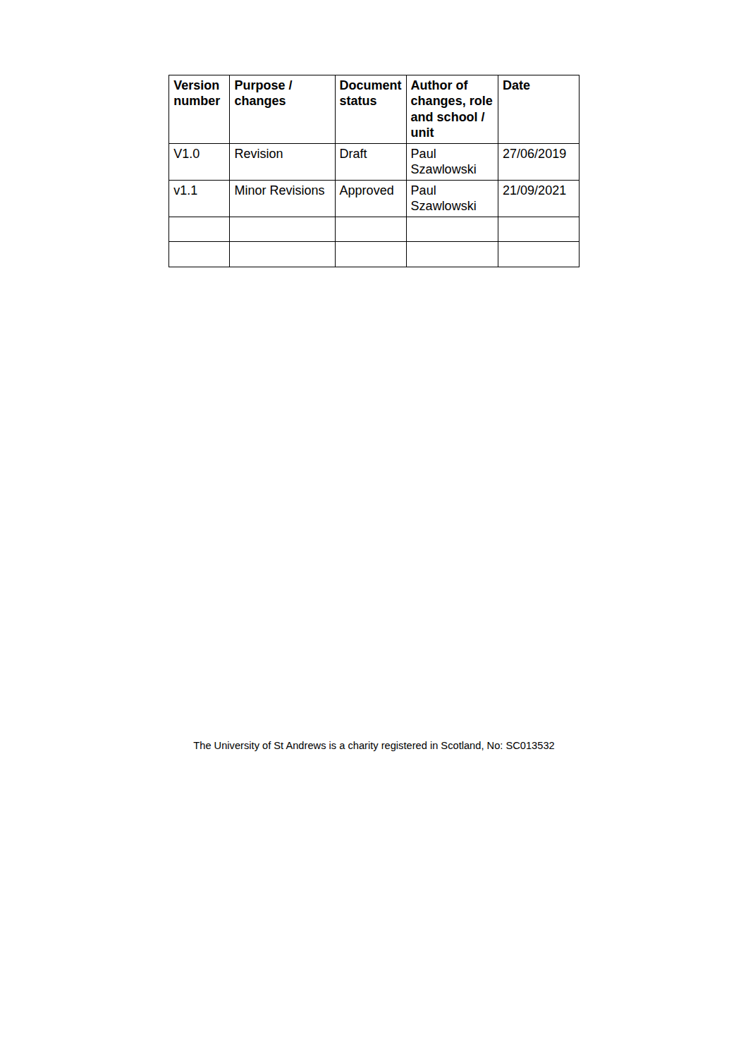| Version number | Purpose / changes | Document status | Author of changes, role and school / unit | Date |
| --- | --- | --- | --- | --- |
| V1.0 | Revision | Draft | Paul Szawlowski | 27/06/2019 |
| v1.1 | Minor Revisions | Approved | Paul Szawlowski | 21/09/2021 |
The University of St Andrews is a charity registered in Scotland, No: SC013532